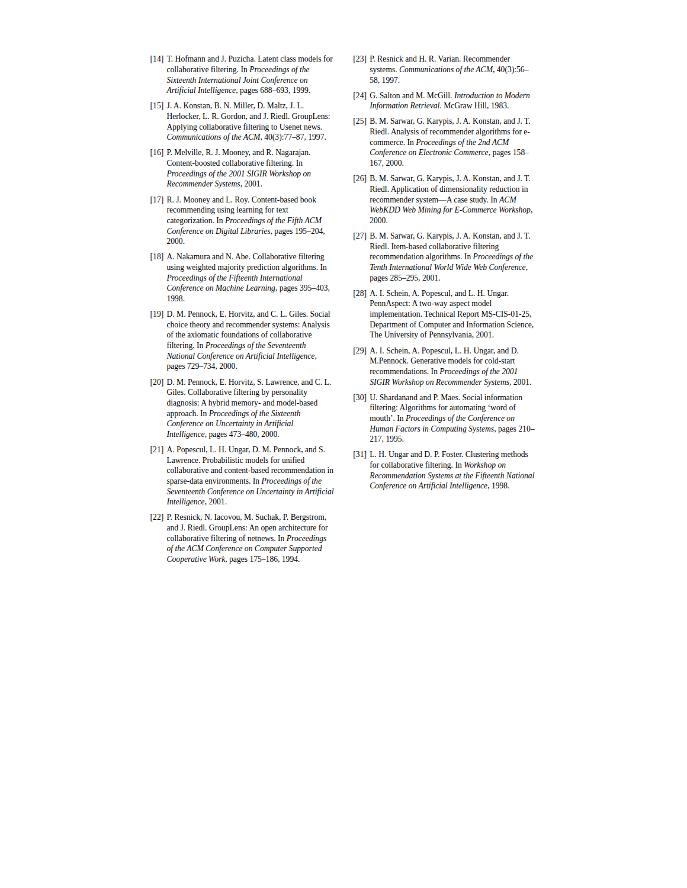[14] T. Hofmann and J. Puzicha. Latent class models for collaborative filtering. In Proceedings of the Sixteenth International Joint Conference on Artificial Intelligence, pages 688–693, 1999.
[15] J. A. Konstan, B. N. Miller, D. Maltz, J. L. Herlocker, L. R. Gordon, and J. Riedl. GroupLens: Applying collaborative filtering to Usenet news. Communications of the ACM, 40(3):77–87, 1997.
[16] P. Melville, R. J. Mooney, and R. Nagarajan. Content-boosted collaborative filtering. In Proceedings of the 2001 SIGIR Workshop on Recommender Systems, 2001.
[17] R. J. Mooney and L. Roy. Content-based book recommending using learning for text categorization. In Proceedings of the Fifth ACM Conference on Digital Libraries, pages 195–204, 2000.
[18] A. Nakamura and N. Abe. Collaborative filtering using weighted majority prediction algorithms. In Proceedings of the Fifteenth International Conference on Machine Learning, pages 395–403, 1998.
[19] D. M. Pennock, E. Horvitz, and C. L. Giles. Social choice theory and recommender systems: Analysis of the axiomatic foundations of collaborative filtering. In Proceedings of the Seventeenth National Conference on Artificial Intelligence, pages 729–734, 2000.
[20] D. M. Pennock, E. Horvitz, S. Lawrence, and C. L. Giles. Collaborative filtering by personality diagnosis: A hybrid memory- and model-based approach. In Proceedings of the Sixteenth Conference on Uncertainty in Artificial Intelligence, pages 473–480, 2000.
[21] A. Popescul, L. H. Ungar, D. M. Pennock, and S. Lawrence. Probabilistic models for unified collaborative and content-based recommendation in sparse-data environments. In Proceedings of the Seventeenth Conference on Uncertainty in Artificial Intelligence, 2001.
[22] P. Resnick, N. Iacovou, M. Suchak, P. Bergstrom, and J. Riedl. GroupLens: An open architecture for collaborative filtering of netnews. In Proceedings of the ACM Conference on Computer Supported Cooperative Work, pages 175–186, 1994.
[23] P. Resnick and H. R. Varian. Recommender systems. Communications of the ACM, 40(3):56–58, 1997.
[24] G. Salton and M. McGill. Introduction to Modern Information Retrieval. McGraw Hill, 1983.
[25] B. M. Sarwar, G. Karypis, J. A. Konstan, and J. T. Riedl. Analysis of recommender algorithms for e-commerce. In Proceedings of the 2nd ACM Conference on Electronic Commerce, pages 158–167, 2000.
[26] B. M. Sarwar, G. Karypis, J. A. Konstan, and J. T. Riedl. Application of dimensionality reduction in recommender system—A case study. In ACM WebKDD Web Mining for E-Commerce Workshop, 2000.
[27] B. M. Sarwar, G. Karypis, J. A. Konstan, and J. T. Riedl. Item-based collaborative filtering recommendation algorithms. In Proceedings of the Tenth International World Wide Web Conference, pages 285–295, 2001.
[28] A. I. Schein, A. Popescul, and L. H. Ungar. PennAspect: A two-way aspect model implementation. Technical Report MS-CIS-01-25, Department of Computer and Information Science, The University of Pennsylvania, 2001.
[29] A. I. Schein, A. Popescul, L. H. Ungar, and D. M.Pennock. Generative models for cold-start recommendations. In Proceedings of the 2001 SIGIR Workshop on Recommender Systems, 2001.
[30] U. Shardanand and P. Maes. Social information filtering: Algorithms for automating ‘word of mouth’. In Proceedings of the Conference on Human Factors in Computing Systems, pages 210–217, 1995.
[31] L. H. Ungar and D. P. Foster. Clustering methods for collaborative filtering. In Workshop on Recommendation Systems at the Fifteenth National Conference on Artificial Intelligence, 1998.